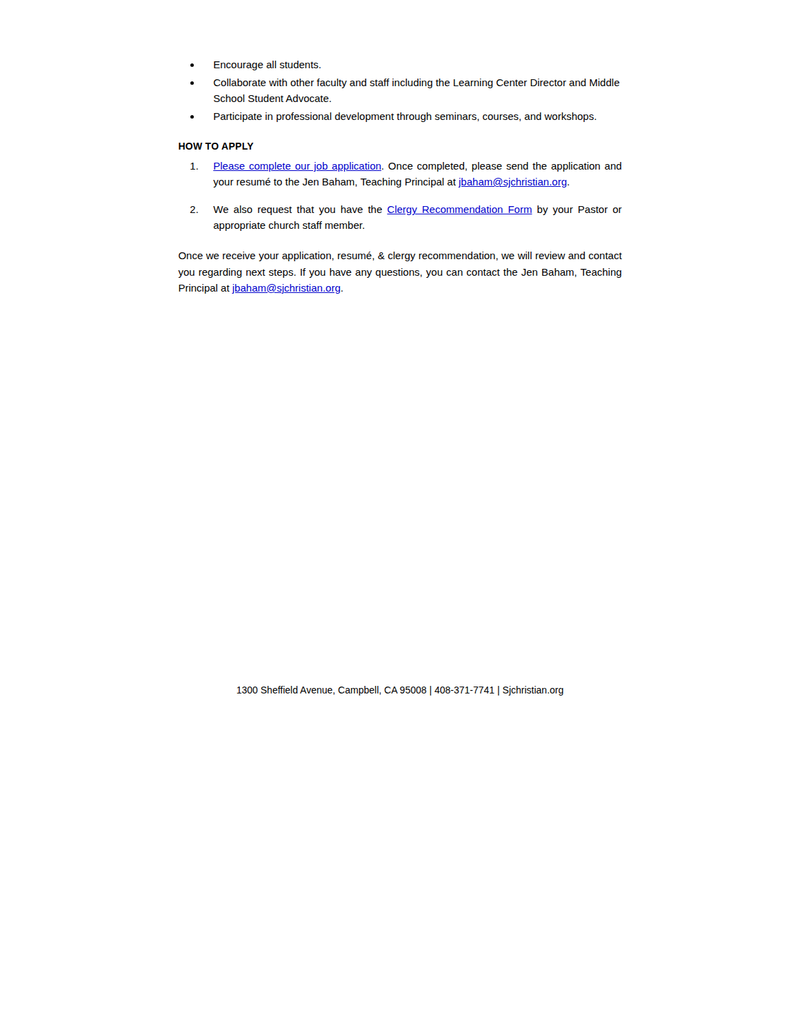Encourage all students.
Collaborate with other faculty and staff including the Learning Center Director and Middle School Student Advocate.
Participate in professional development through seminars, courses, and workshops.
HOW TO APPLY
Please complete our job application. Once completed, please send the application and your resumé to the Jen Baham, Teaching Principal at jbaham@sjchristian.org.
We also request that you have the Clergy Recommendation Form by your Pastor or appropriate church staff member.
Once we receive your application, resumé, & clergy recommendation, we will review and contact you regarding next steps. If you have any questions, you can contact the Jen Baham, Teaching Principal at jbaham@sjchristian.org.
1300 Sheffield Avenue, Campbell, CA 95008 | 408-371-7741 | Sjchristian.org